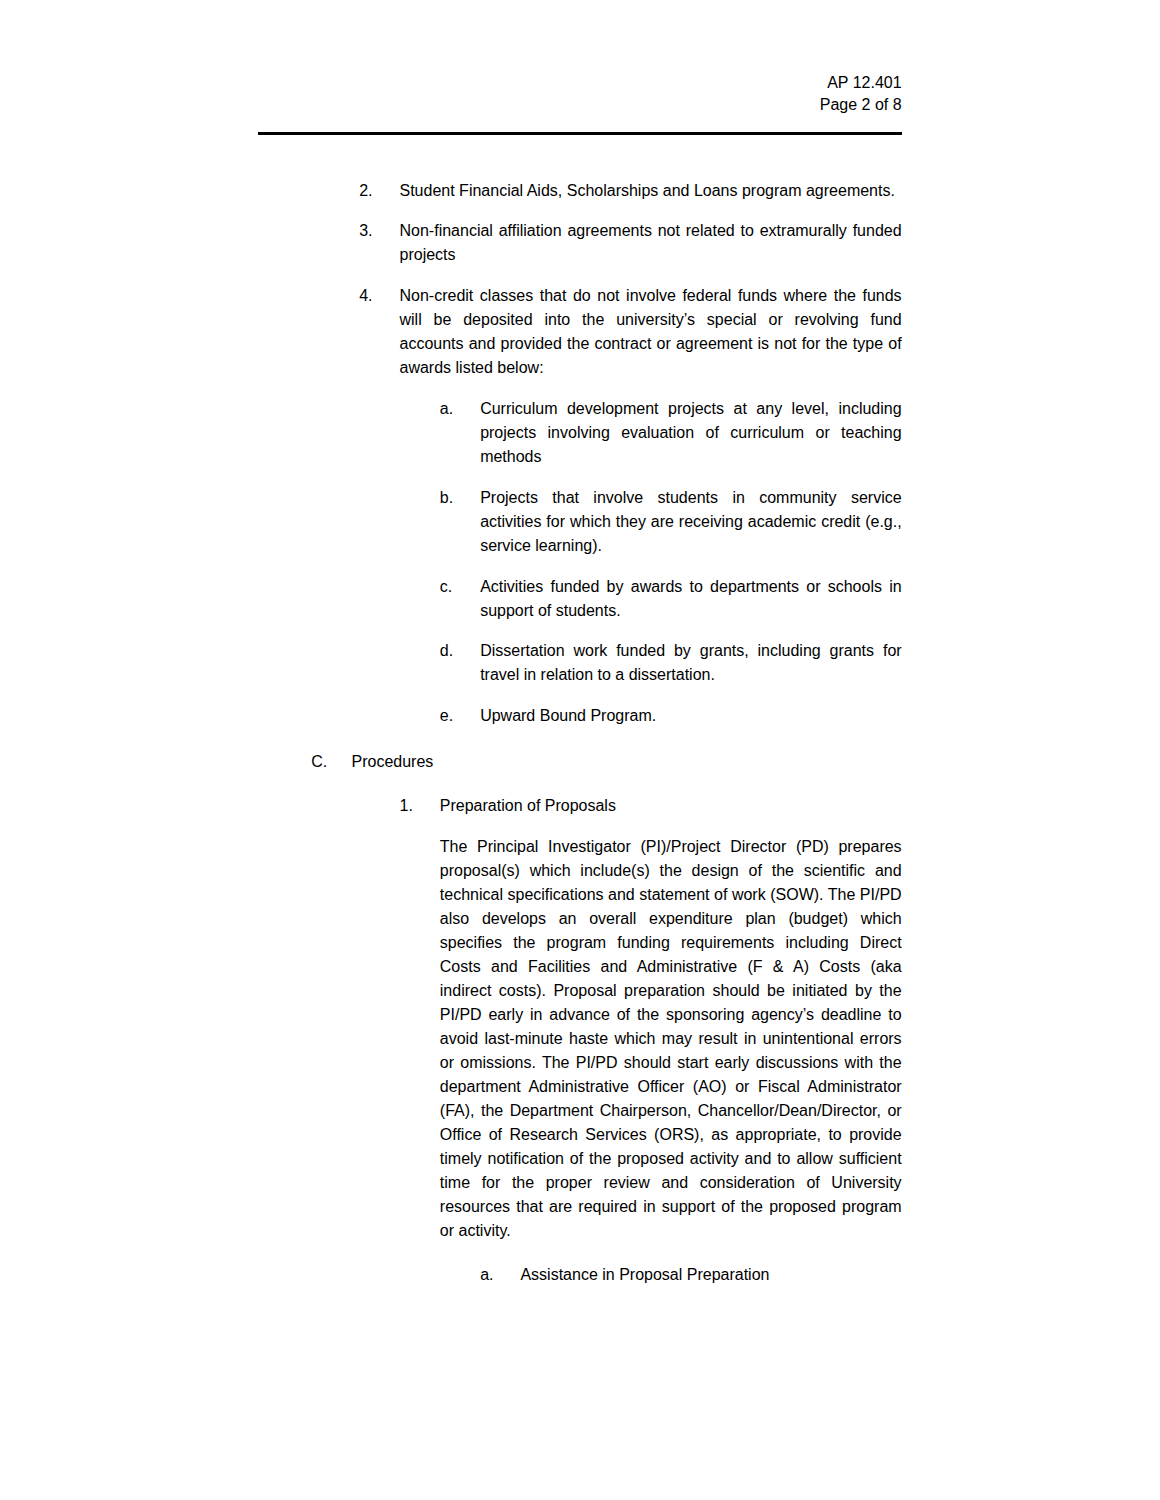AP 12.401
Page 2 of 8
2. Student Financial Aids, Scholarships and Loans program agreements.
3. Non-financial affiliation agreements not related to extramurally funded projects
4. Non-credit classes that do not involve federal funds where the funds will be deposited into the university’s special or revolving fund accounts and provided the contract or agreement is not for the type of awards listed below:
a. Curriculum development projects at any level, including projects involving evaluation of curriculum or teaching methods
b. Projects that involve students in community service activities for which they are receiving academic credit (e.g., service learning).
c. Activities funded by awards to departments or schools in support of students.
d. Dissertation work funded by grants, including grants for travel in relation to a dissertation.
e. Upward Bound Program.
C. Procedures
1. Preparation of Proposals
The Principal Investigator (PI)/Project Director (PD) prepares proposal(s) which include(s) the design of the scientific and technical specifications and statement of work (SOW). The PI/PD also develops an overall expenditure plan (budget) which specifies the program funding requirements including Direct Costs and Facilities and Administrative (F & A) Costs (aka indirect costs). Proposal preparation should be initiated by the PI/PD early in advance of the sponsoring agency’s deadline to avoid last-minute haste which may result in unintentional errors or omissions. The PI/PD should start early discussions with the department Administrative Officer (AO) or Fiscal Administrator (FA), the Department Chairperson, Chancellor/Dean/Director, or Office of Research Services (ORS), as appropriate, to provide timely notification of the proposed activity and to allow sufficient time for the proper review and consideration of University resources that are required in support of the proposed program or activity.
a. Assistance in Proposal Preparation